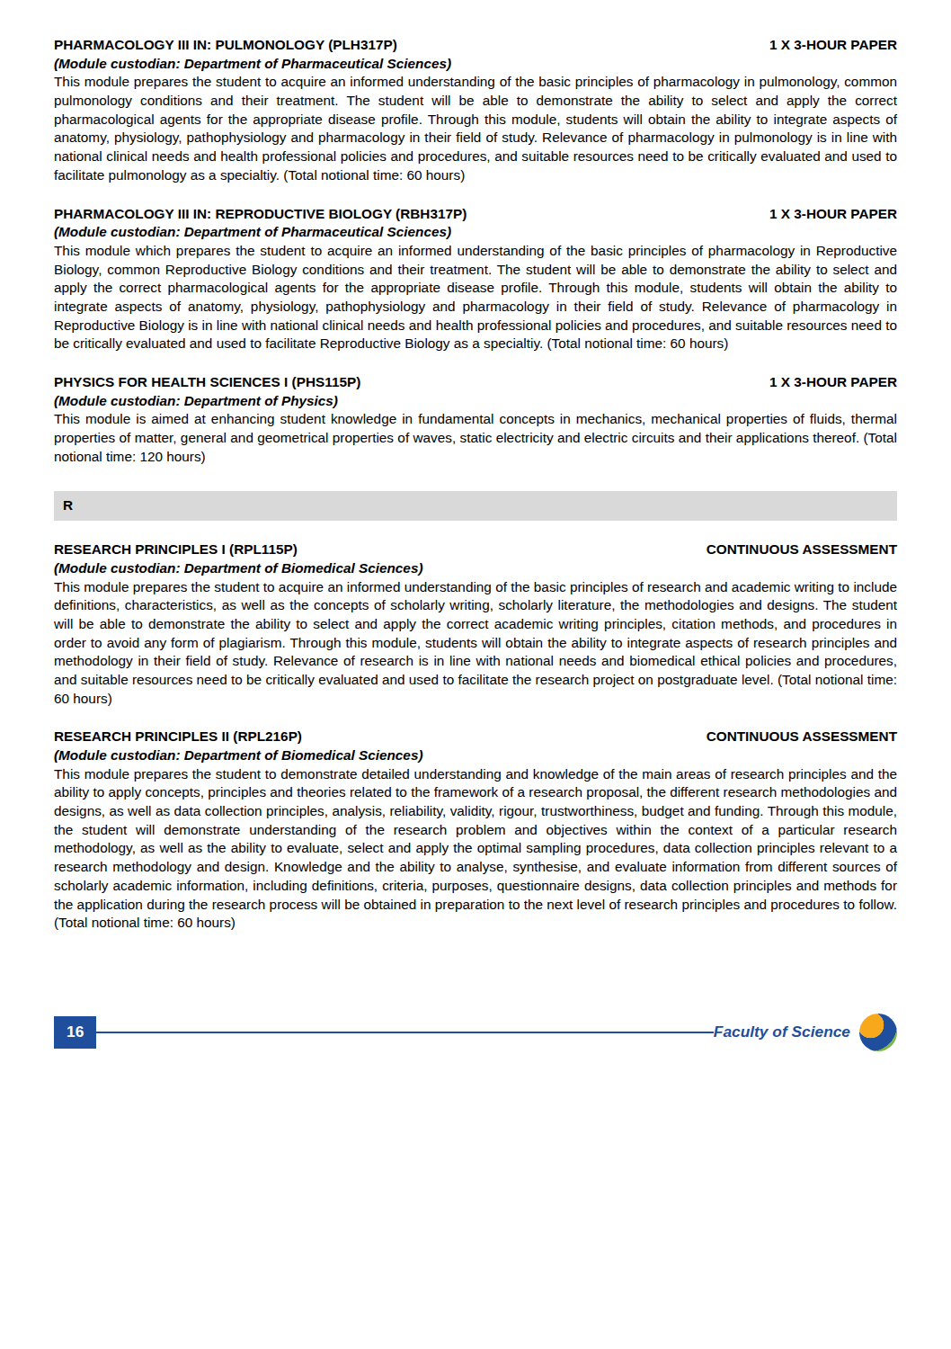Pharmacology III in: Pulmonology (PLH317P) 1 x 3-hour paper
(Module custodian: Department of Pharmaceutical Sciences)
This module prepares the student to acquire an informed understanding of the basic principles of pharmacology in pulmonology, common pulmonology conditions and their treatment. The student will be able to demonstrate the ability to select and apply the correct pharmacological agents for the appropriate disease profile. Through this module, students will obtain the ability to integrate aspects of anatomy, physiology, pathophysiology and pharmacology in their field of study. Relevance of pharmacology in pulmonology is in line with national clinical needs and health professional policies and procedures, and suitable resources need to be critically evaluated and used to facilitate pulmonology as a specialtiy. (Total notional time: 60 hours)
Pharmacology III in: Reproductive Biology (RBH317P) 1 x 3-hour paper
(Module custodian: Department of Pharmaceutical Sciences)
This module which prepares the student to acquire an informed understanding of the basic principles of pharmacology in Reproductive Biology, common Reproductive Biology conditions and their treatment. The student will be able to demonstrate the ability to select and apply the correct pharmacological agents for the appropriate disease profile. Through this module, students will obtain the ability to integrate aspects of anatomy, physiology, pathophysiology and pharmacology in their field of study. Relevance of pharmacology in Reproductive Biology is in line with national clinical needs and health professional policies and procedures, and suitable resources need to be critically evaluated and used to facilitate Reproductive Biology as a specialtiy. (Total notional time: 60 hours)
Physics for Health Sciences I (PHS115P) 1 x 3-hour paper
(Module custodian: Department of Physics)
This module is aimed at enhancing student knowledge in fundamental concepts in mechanics, mechanical properties of fluids, thermal properties of matter, general and geometrical properties of waves, static electricity and electric circuits and their applications thereof. (Total notional time: 120 hours)
R
Research Principles I (RPL115P) Continuous assessment
(Module custodian: Department of Biomedical Sciences)
This module prepares the student to acquire an informed understanding of the basic principles of research and academic writing to include definitions, characteristics, as well as the concepts of scholarly writing, scholarly literature, the methodologies and designs. The student will be able to demonstrate the ability to select and apply the correct academic writing principles, citation methods, and procedures in order to avoid any form of plagiarism. Through this module, students will obtain the ability to integrate aspects of research principles and methodology in their field of study. Relevance of research is in line with national needs and biomedical ethical policies and procedures, and suitable resources need to be critically evaluated and used to facilitate the research project on postgraduate level. (Total notional time: 60 hours)
Research Principles II (RPL216P) Continuous assessment
(Module custodian: Department of Biomedical Sciences)
This module prepares the student to demonstrate detailed understanding and knowledge of the main areas of research principles and the ability to apply concepts, principles and theories related to the framework of a research proposal, the different research methodologies and designs, as well as data collection principles, analysis, reliability, validity, rigour, trustworthiness, budget and funding. Through this module, the student will demonstrate understanding of the research problem and objectives within the context of a particular research methodology, as well as the ability to evaluate, select and apply the optimal sampling procedures, data collection principles relevant to a research methodology and design. Knowledge and the ability to analyse, synthesise, and evaluate information from different sources of scholarly academic information, including definitions, criteria, purposes, questionnaire designs, data collection principles and methods for the application during the research process will be obtained in preparation to the next level of research principles and procedures to follow. (Total notional time: 60 hours)
16
Faculty of Science